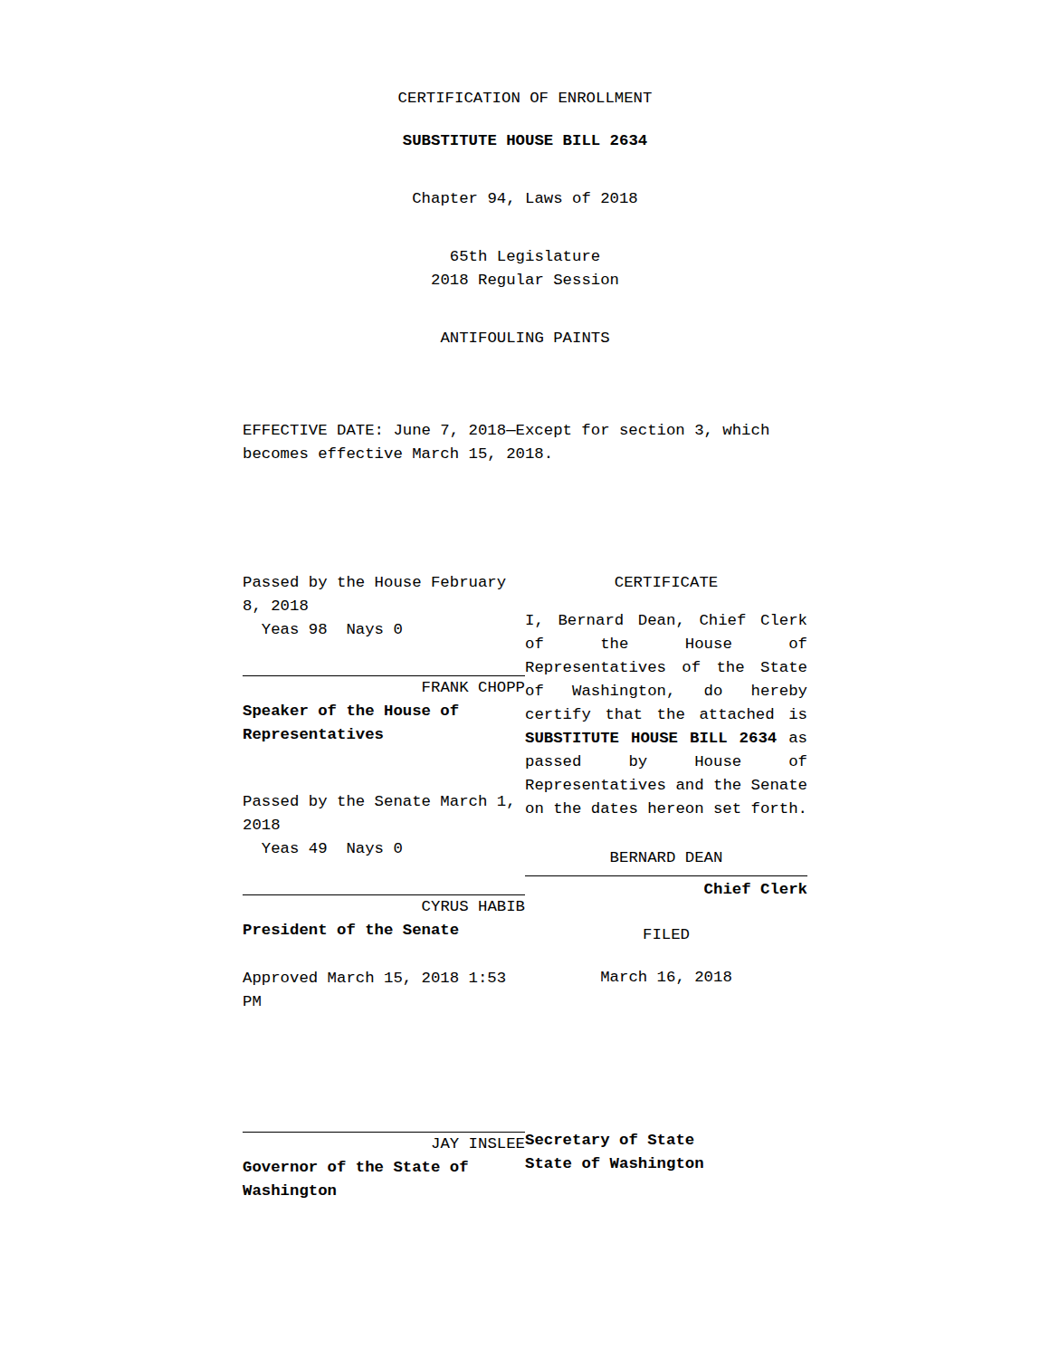CERTIFICATION OF ENROLLMENT
SUBSTITUTE HOUSE BILL 2634
Chapter 94, Laws of 2018
65th Legislature
2018 Regular Session
ANTIFOULING PAINTS
EFFECTIVE DATE: June 7, 2018—Except for section 3, which becomes effective March 15, 2018.
| Passed by the House February 8, 2018 Yeas 98 Nays 0 FRANK CHOPP Speaker of the House of Representatives Passed by the Senate March 1, 2018 Yeas 49 Nays 0 CYRUS HABIB President of the Senate Approved March 15, 2018 1:53 PM | CERTIFICATE I, Bernard Dean, Chief Clerk of the House of Representatives of the State of Washington, do hereby certify that the attached is SUBSTITUTE HOUSE BILL 2634 as passed by House of Representatives and the Senate on the dates hereon set forth. BERNARD DEAN Chief Clerk FILED March 16, 2018 |
| JAY INSLEE Governor of the State of Washington | Secretary of State State of Washington |